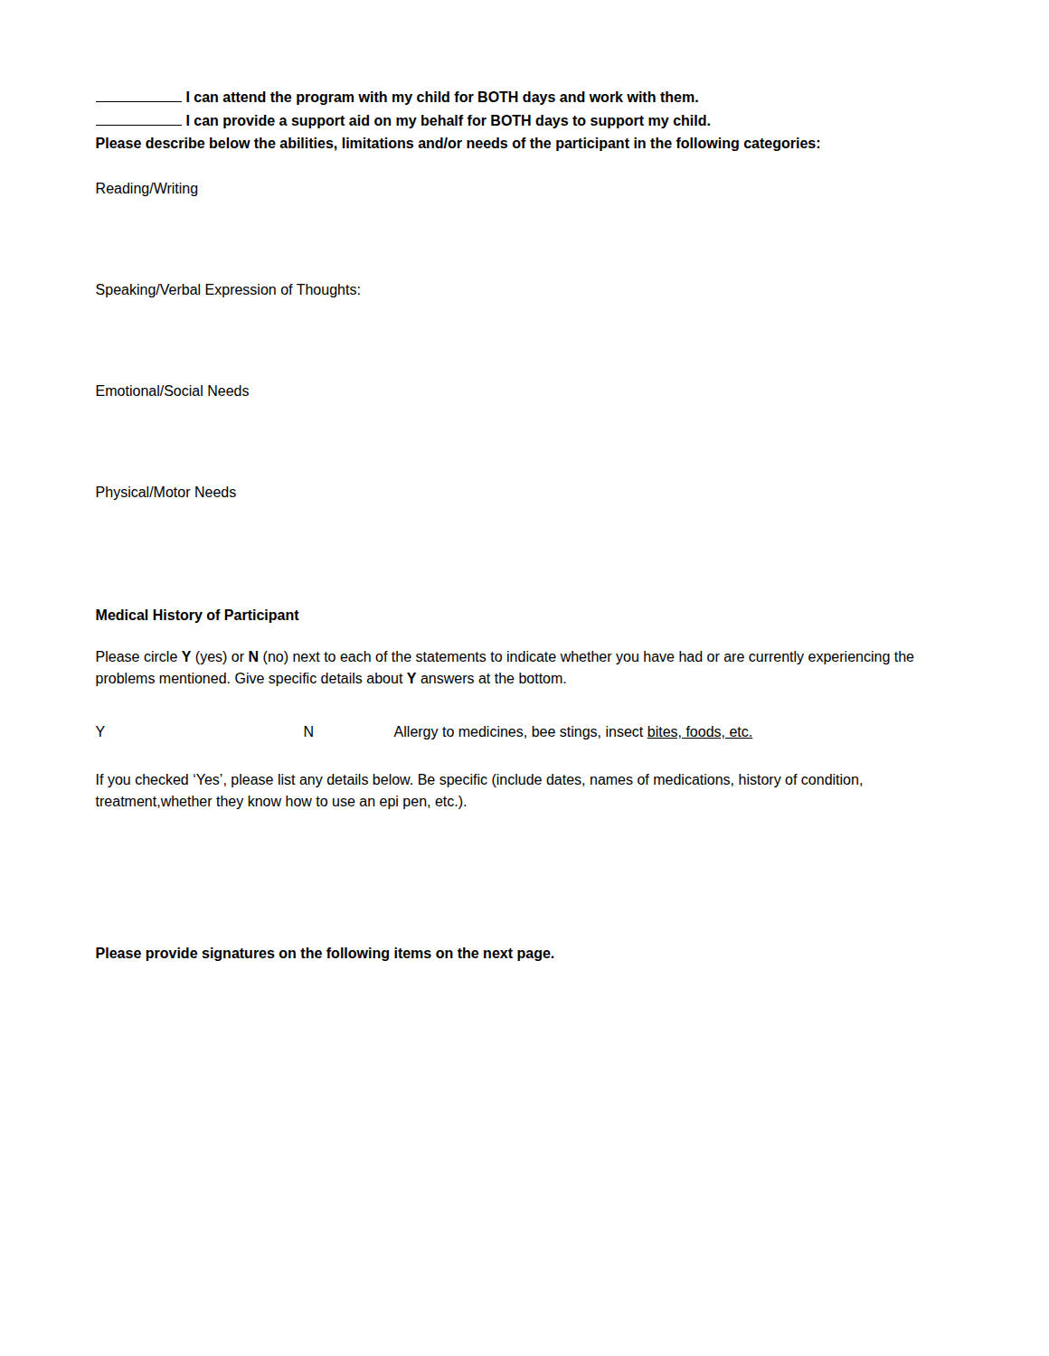I can attend the program with my child for BOTH days and work with them.
I can provide a support aid on my behalf for BOTH days to support my child.
Please describe below the abilities, limitations and/or needs of the participant in the following categories:
Reading/Writing
Speaking/Verbal Expression of Thoughts:
Emotional/Social Needs
Physical/Motor Needs
Medical History of Participant
Please circle Y (yes) or N (no) next to each of the statements to indicate whether you have had or are currently experiencing the problems mentioned. Give specific details about Y answers at the bottom.
YNAllergy to medicines, bee stings, insect bites, foods, etc.
If you checked ‘Yes’, please list any details below. Be specific (include dates, names of medications, history of condition, treatment,whether they know how to use an epi pen, etc.).
Please provide signatures on the following items on the next page.